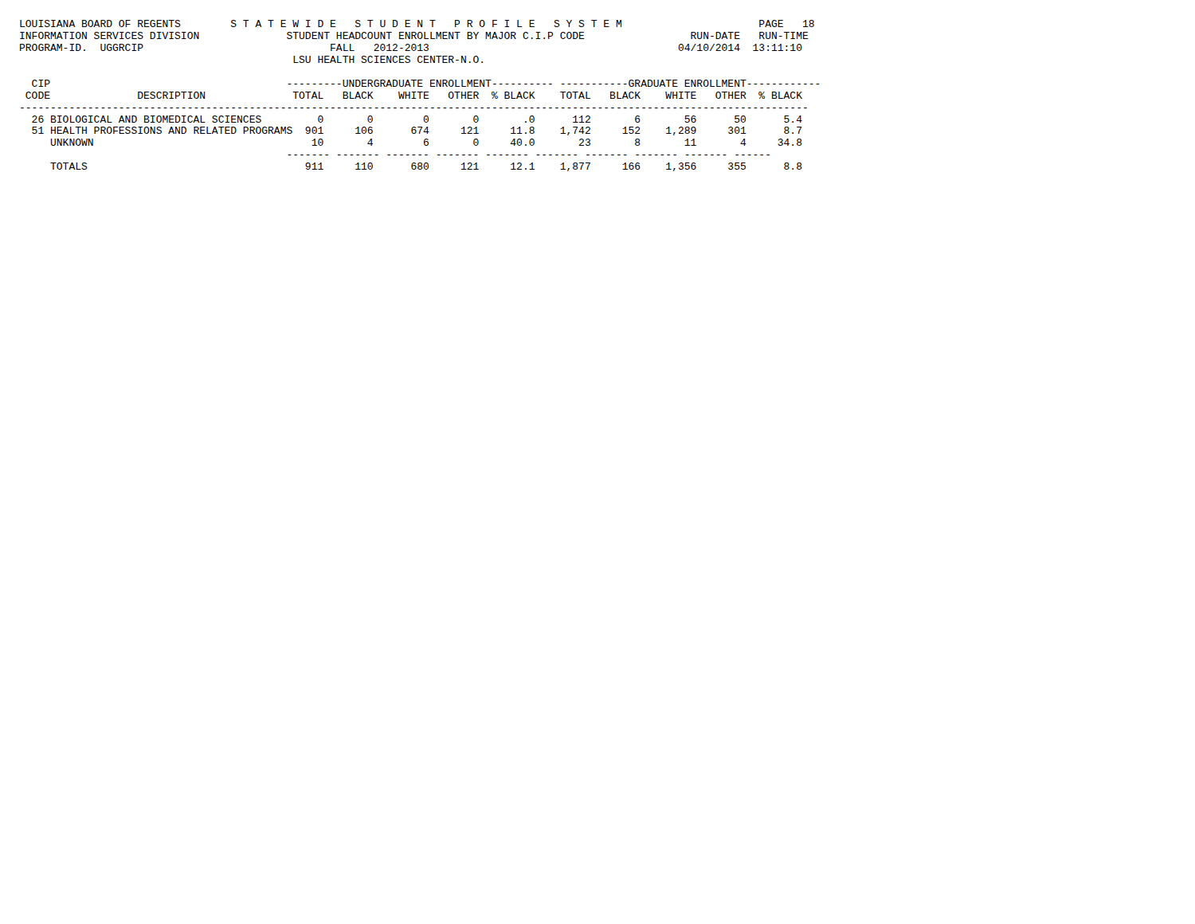LOUISIANA BOARD OF REGENTS        S T A T E W I D E   S T U D E N T   P R O F I L E   S Y S T E M                      PAGE   18
INFORMATION SERVICES DIVISION              STUDENT HEADCOUNT ENROLLMENT BY MAJOR C.I.P CODE                 RUN-DATE   RUN-TIME
PROGRAM-ID.  UGGRCIP                              FALL   2012-2013                                        04/10/2014  13:11:10
                                            LSU HEALTH SCIENCES CENTER-N.O.

  CIP                                      ---------UNDERGRADUATE ENROLLMENT---------- -----------GRADUATE ENROLLMENT------------
 CODE              DESCRIPTION              TOTAL   BLACK    WHITE   OTHER  % BLACK    TOTAL   BLACK    WHITE   OTHER  % BLACK
-------------------------------------------------------------------------------------------------------------------------------
  26 BIOLOGICAL AND BIOMEDICAL SCIENCES         0       0        0       0       .0      112       6       56      50      5.4
  51 HEALTH PROFESSIONS AND RELATED PROGRAMS  901     106      674     121     11.8    1,742     152    1,289     301      8.7
     UNKNOWN                                   10       4        6       0     40.0       23       8       11       4     34.8
                                           ------- ------- ------- ------- ------- ------- ------- ------- ------- ------
     TOTALS                                   911     110      680     121     12.1    1,877     166    1,356     355      8.8